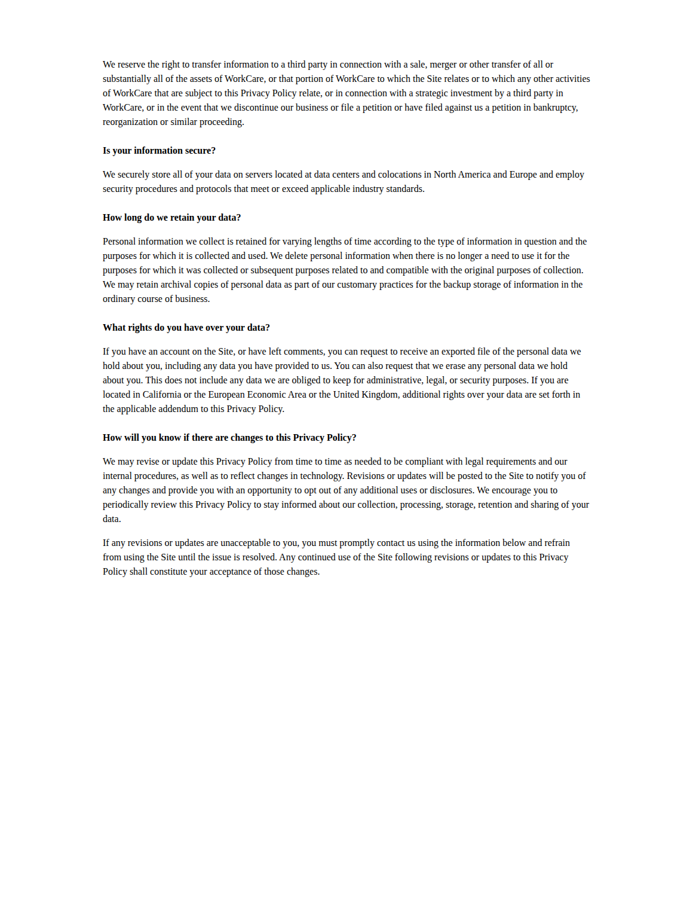We reserve the right to transfer information to a third party in connection with a sale, merger or other transfer of all or substantially all of the assets of WorkCare, or that portion of WorkCare to which the Site relates or to which any other activities of WorkCare that are subject to this Privacy Policy relate, or in connection with a strategic investment by a third party in WorkCare, or in the event that we discontinue our business or file a petition or have filed against us a petition in bankruptcy, reorganization or similar proceeding.
Is your information secure?
We securely store all of your data on servers located at data centers and colocations in North America and Europe and employ security procedures and protocols that meet or exceed applicable industry standards.
How long do we retain your data?
Personal information we collect is retained for varying lengths of time according to the type of information in question and the purposes for which it is collected and used. We delete personal information when there is no longer a need to use it for the purposes for which it was collected or subsequent purposes related to and compatible with the original purposes of collection. We may retain archival copies of personal data as part of our customary practices for the backup storage of information in the ordinary course of business.
What rights do you have over your data?
If you have an account on the Site, or have left comments, you can request to receive an exported file of the personal data we hold about you, including any data you have provided to us. You can also request that we erase any personal data we hold about you. This does not include any data we are obliged to keep for administrative, legal, or security purposes. If you are located in California or the European Economic Area or the United Kingdom, additional rights over your data are set forth in the applicable addendum to this Privacy Policy.
How will you know if there are changes to this Privacy Policy?
We may revise or update this Privacy Policy from time to time as needed to be compliant with legal requirements and our internal procedures, as well as to reflect changes in technology. Revisions or updates will be posted to the Site to notify you of any changes and provide you with an opportunity to opt out of any additional uses or disclosures. We encourage you to periodically review this Privacy Policy to stay informed about our collection, processing, storage, retention and sharing of your data.
If any revisions or updates are unacceptable to you, you must promptly contact us using the information below and refrain from using the Site until the issue is resolved. Any continued use of the Site following revisions or updates to this Privacy Policy shall constitute your acceptance of those changes.